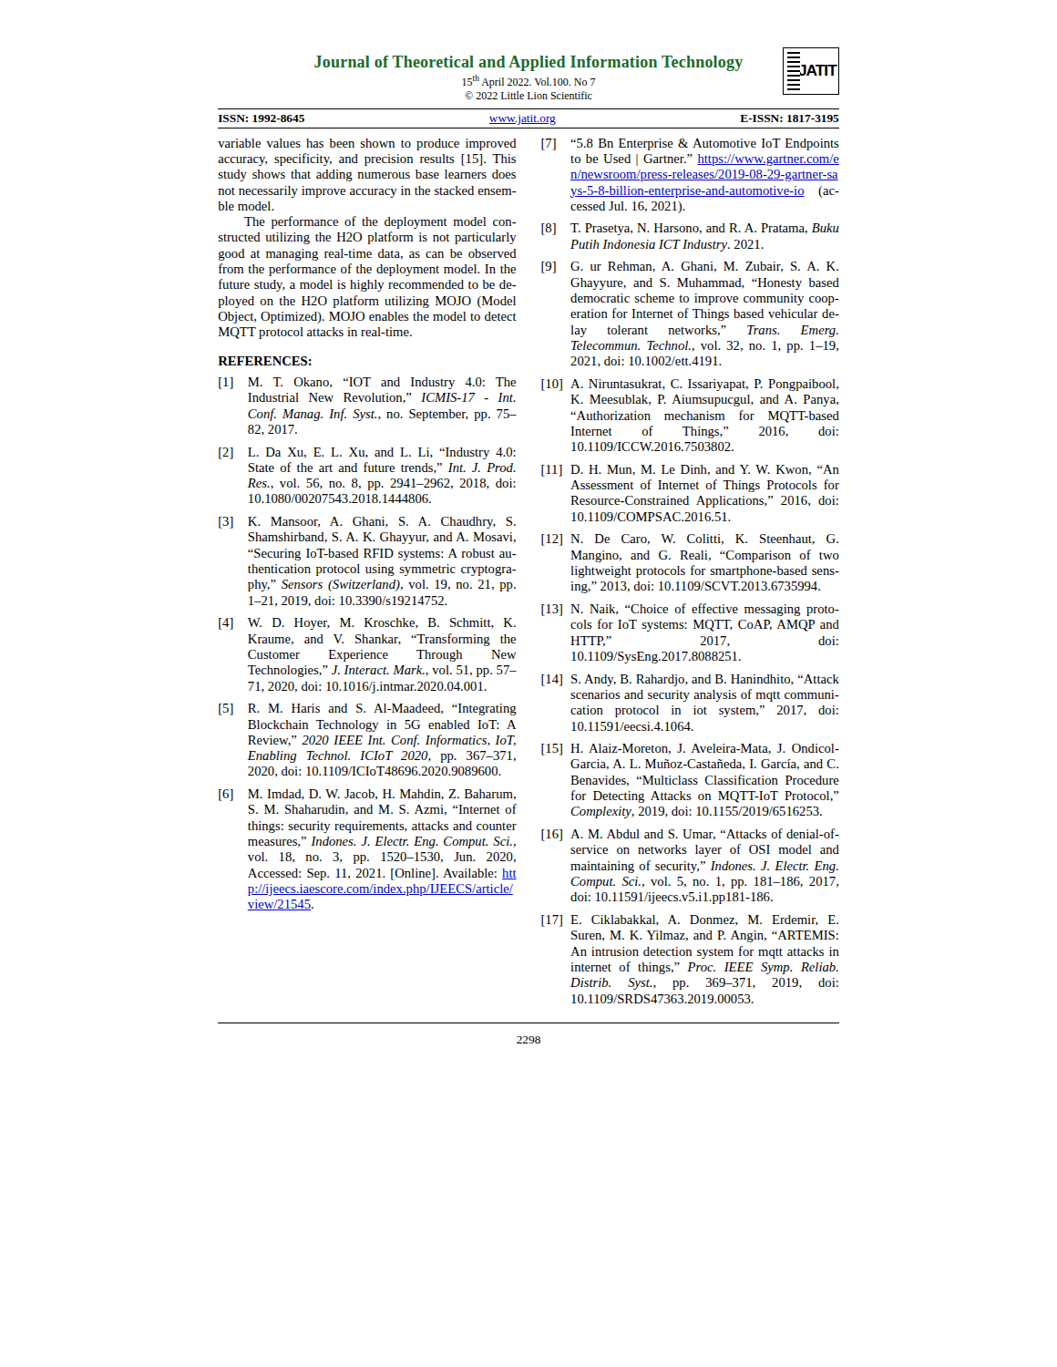JATIT
Journal of Theoretical and Applied Information Technology
15th April 2022. Vol.100. No 7
© 2022 Little Lion Scientific
ISSN: 1992-8645 www.jatit.org E-ISSN: 1817-3195
variable values has been shown to produce improved accuracy, specificity, and precision results [15]. This study shows that adding numerous base learners does not necessarily improve accuracy in the stacked ensemble model.
The performance of the deployment model constructed utilizing the H2O platform is not particularly good at managing real-time data, as can be observed from the performance of the deployment model. In the future study, a model is highly recommended to be deployed on the H2O platform utilizing MOJO (Model Object, Optimized). MOJO enables the model to detect MQTT protocol attacks in real-time.
REFERENCES:
[1] M. T. Okano, “IOT and Industry 4.0: The Industrial New Revolution,” ICMIS-17 - Int. Conf. Manag. Inf. Syst., no. September, pp. 75–82, 2017.
[2] L. Da Xu, E. L. Xu, and L. Li, “Industry 4.0: State of the art and future trends,” Int. J. Prod. Res., vol. 56, no. 8, pp. 2941–2962, 2018, doi: 10.1080/00207543.2018.1444806.
[3] K. Mansoor, A. Ghani, S. A. Chaudhry, S. Shamshirband, S. A. K. Ghayyur, and A. Mosavi, “Securing IoT-based RFID systems: A robust authentication protocol using symmetric cryptography,” Sensors (Switzerland), vol. 19, no. 21, pp. 1–21, 2019, doi: 10.3390/s19214752.
[4] W. D. Hoyer, M. Kroschke, B. Schmitt, K. Kraume, and V. Shankar, “Transforming the Customer Experience Through New Technologies,” J. Interact. Mark., vol. 51, pp. 57–71, 2020, doi: 10.1016/j.intmar.2020.04.001.
[5] R. M. Haris and S. Al-Maadeed, “Integrating Blockchain Technology in 5G enabled IoT: A Review,” 2020 IEEE Int. Conf. Informatics, IoT, Enabling Technol. ICIoT 2020, pp. 367–371, 2020, doi: 10.1109/ICIoT48696.2020.9089600.
[6] M. Imdad, D. W. Jacob, H. Mahdin, Z. Baharum, S. M. Shaharudin, and M. S. Azmi, “Internet of things: security requirements, attacks and counter measures,” Indones. J. Electr. Eng. Comput. Sci., vol. 18, no. 3, pp. 1520–1530, Jun. 2020, Accessed: Sep. 11, 2021. [Online]. Available: http://ijeecs.iaescore.com/index.php/IJEECS/article/view/21545.
[7]“5.8 Bn Enterprise & Automotive IoT Endpoints to be Used | Gartner.” https://www.gartner.com/en/newsroom/press-releases/2019-08-29-gartner-says-5-8-billion-enterprise-and-automotive-io (accessed Jul. 16, 2021).
[8] T. Prasetya, N. Harsono, and R. A. Pratama, Buku Putih Indonesia ICT Industry. 2021.
[9] G. ur Rehman, A. Ghani, M. Zubair, S. A. K. Ghayyure, and S. Muhammad, “Honesty based democratic scheme to improve community cooperation for Internet of Things based vehicular delay tolerant networks,” Trans. Emerg. Telecommun. Technol., vol. 32, no. 1, pp. 1–19, 2021, doi: 10.1002/ett.4191.
[10] A. Niruntasukrat, C. Issariyapat, P. Pongpaibool, K. Meesublak, P. Aiumsupucgul, and A. Panya, “Authorization mechanism for MQTT-based Internet of Things,” 2016, doi: 10.1109/ICCW.2016.7503802.
[11] D. H. Mun, M. Le Dinh, and Y. W. Kwon, “An Assessment of Internet of Things Protocols for Resource-Constrained Applications,” 2016, doi: 10.1109/COMPSAC.2016.51.
[12] N. De Caro, W. Colitti, K. Steenhaut, G. Mangino, and G. Reali, “Comparison of two lightweight protocols for smartphone-based sensing,” 2013, doi: 10.1109/SCVT.2013.6735994.
[13] N. Naik, “Choice of effective messaging protocols for IoT systems: MQTT, CoAP, AMQP and HTTP,” 2017, doi: 10.1109/SysEng.2017.8088251.
[14] S. Andy, B. Rahardjo, and B. Hanindhito, “Attack scenarios and security analysis of mqtt communication protocol in iot system,” 2017, doi: 10.11591/eecsi.4.1064.
[15] H. Alaiz-Moreton, J. Aveleira-Mata, J. Ondicol-Garcia, A. L. Muñoz-Castañeda, I. García, and C. Benavides, “Multiclass Classification Procedure for Detecting Attacks on MQTT-IoT Protocol,” Complexity, 2019, doi: 10.1155/2019/6516253.
[16] A. M. Abdul and S. Umar, “Attacks of denial-of-service on networks layer of OSI model and maintaining of security,” Indones. J. Electr. Eng. Comput. Sci., vol. 5, no. 1, pp. 181–186, 2017, doi: 10.11591/ijeecs.v5.i1.pp181-186.
[17] E. Ciklabakkal, A. Donmez, M. Erdemir, E. Suren, M. K. Yilmaz, and P. Angin, “ARTEMIS: An intrusion detection system for mqtt attacks in internet of things,” Proc. IEEE Symp. Reliab. Distrib. Syst., pp. 369–371, 2019, doi: 10.1109/SRDS47363.2019.00053.
2298